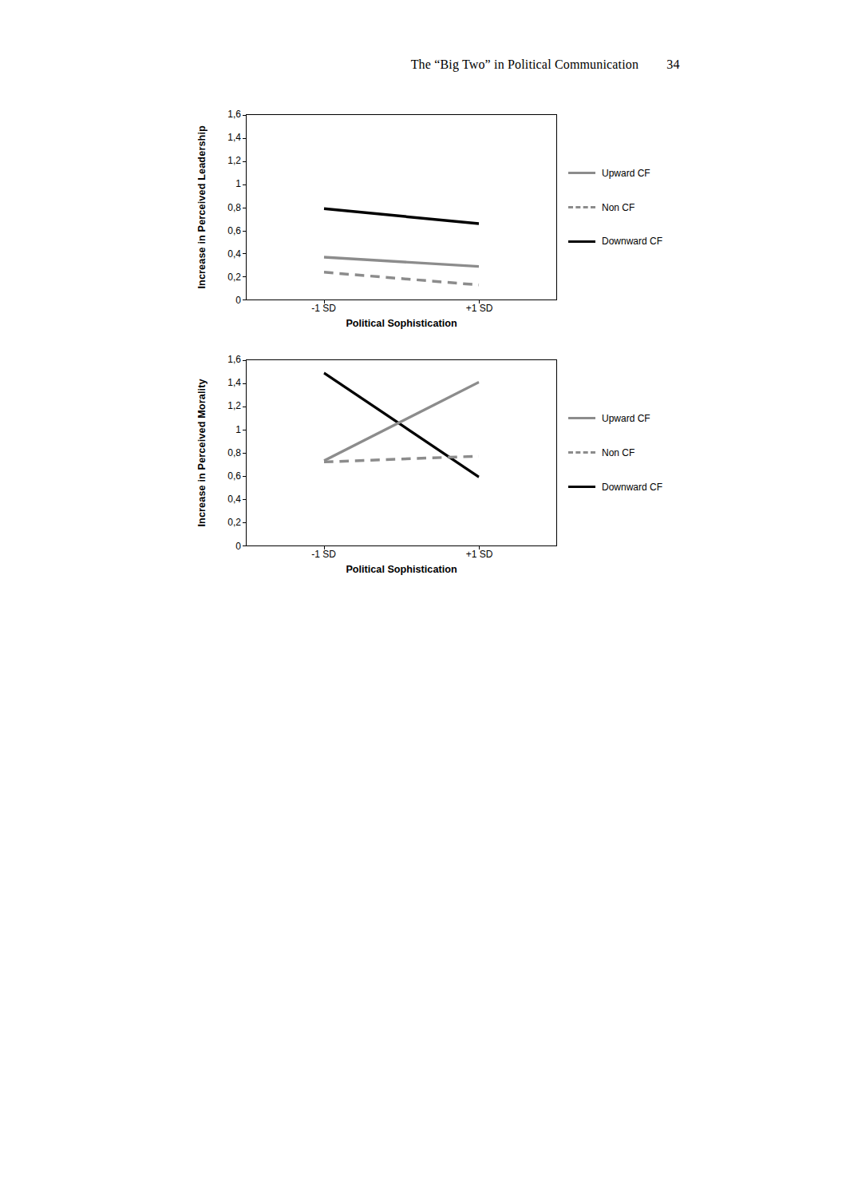The “Big Two” in Political Communication34
Increase in Perceived Leadership
1,6 1,4 1,2 1 0,8 0,6 0,4 0,2 0
Downward CF: 0.79 -> 0.66 (y = 200 - value/1.6*200)
Upward CF
Non CF
Downward CF
-1 SD +1 SD
Political Sophistication
Increase in Perceived Morality
1,6 1,4 1,2 1 0,8 0,6 0,4 0,2 0
Upward CF
Non CF
Downward CF
-1 SD +1 SD
Political Sophistication